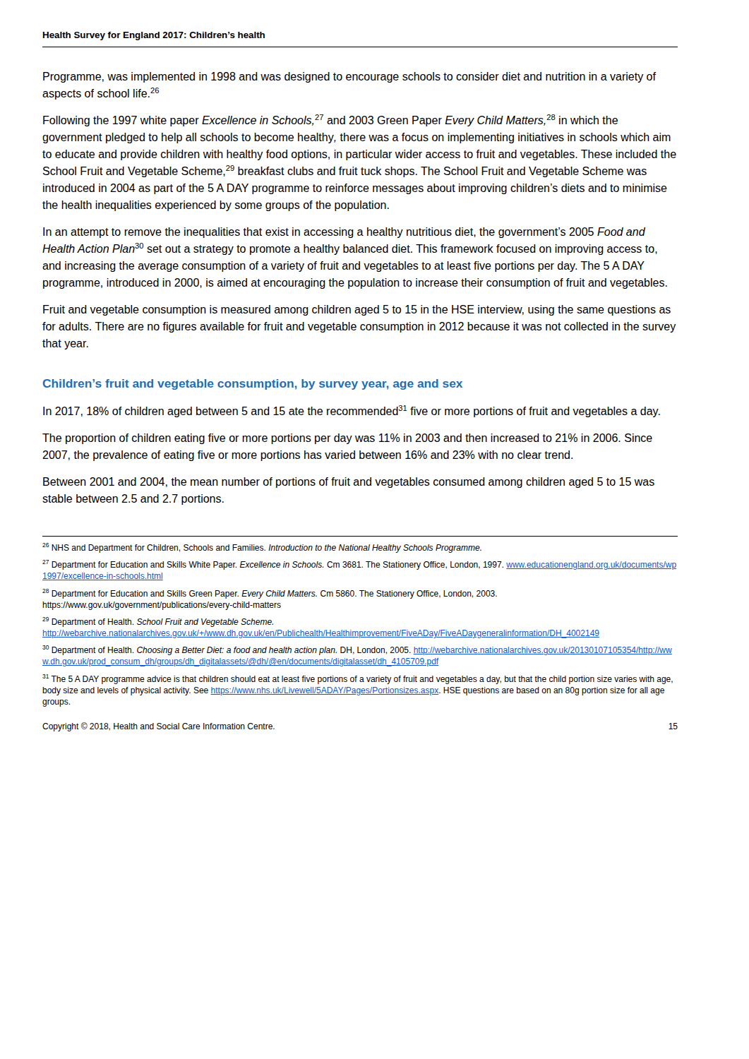Health Survey for England 2017: Children’s health
Programme, was implemented in 1998 and was designed to encourage schools to consider diet and nutrition in a variety of aspects of school life.26
Following the 1997 white paper Excellence in Schools,27 and 2003 Green Paper Every Child Matters,28 in which the government pledged to help all schools to become healthy, there was a focus on implementing initiatives in schools which aim to educate and provide children with healthy food options, in particular wider access to fruit and vegetables. These included the School Fruit and Vegetable Scheme,29 breakfast clubs and fruit tuck shops. The School Fruit and Vegetable Scheme was introduced in 2004 as part of the 5 A DAY programme to reinforce messages about improving children’s diets and to minimise the health inequalities experienced by some groups of the population.
In an attempt to remove the inequalities that exist in accessing a healthy nutritious diet, the government’s 2005 Food and Health Action Plan30 set out a strategy to promote a healthy balanced diet. This framework focused on improving access to, and increasing the average consumption of a variety of fruit and vegetables to at least five portions per day. The 5 A DAY programme, introduced in 2000, is aimed at encouraging the population to increase their consumption of fruit and vegetables.
Fruit and vegetable consumption is measured among children aged 5 to 15 in the HSE interview, using the same questions as for adults. There are no figures available for fruit and vegetable consumption in 2012 because it was not collected in the survey that year.
Children’s fruit and vegetable consumption, by survey year, age and sex
In 2017, 18% of children aged between 5 and 15 ate the recommended31 five or more portions of fruit and vegetables a day.
The proportion of children eating five or more portions per day was 11% in 2003 and then increased to 21% in 2006. Since 2007, the prevalence of eating five or more portions has varied between 16% and 23% with no clear trend.
Between 2001 and 2004, the mean number of portions of fruit and vegetables consumed among children aged 5 to 15 was stable between 2.5 and 2.7 portions.
26 NHS and Department for Children, Schools and Families. Introduction to the National Healthy Schools Programme.
27 Department for Education and Skills White Paper. Excellence in Schools. Cm 3681. The Stationery Office, London, 1997. www.educationengland.org.uk/documents/wp1997/excellence-in-schools.html
28 Department for Education and Skills Green Paper. Every Child Matters. Cm 5860. The Stationery Office, London, 2003. https://www.gov.uk/government/publications/every-child-matters
29 Department of Health. School Fruit and Vegetable Scheme.
http://webarchive.nationalarchives.gov.uk/+/www.dh.gov.uk/en/Publichealth/Healthimprovement/FiveADay/FiveADaygeneralinformation/DH_4002149
30 Department of Health. Choosing a Better Diet: a food and health action plan. DH, London, 2005. http://webarchive.nationalarchives.gov.uk/20130107105354/http://www.dh.gov.uk/prod_consum_dh/groups/dh_digitalassets/@dh/@en/documents/digitalasset/dh_4105709.pdf
31 The 5 A DAY programme advice is that children should eat at least five portions of a variety of fruit and vegetables a day, but that the child portion size varies with age, body size and levels of physical activity. See https://www.nhs.uk/Livewell/5ADAY/Pages/Portionsizes.aspx. HSE questions are based on an 80g portion size for all age groups.
Copyright © 2018, Health and Social Care Information Centre. 15